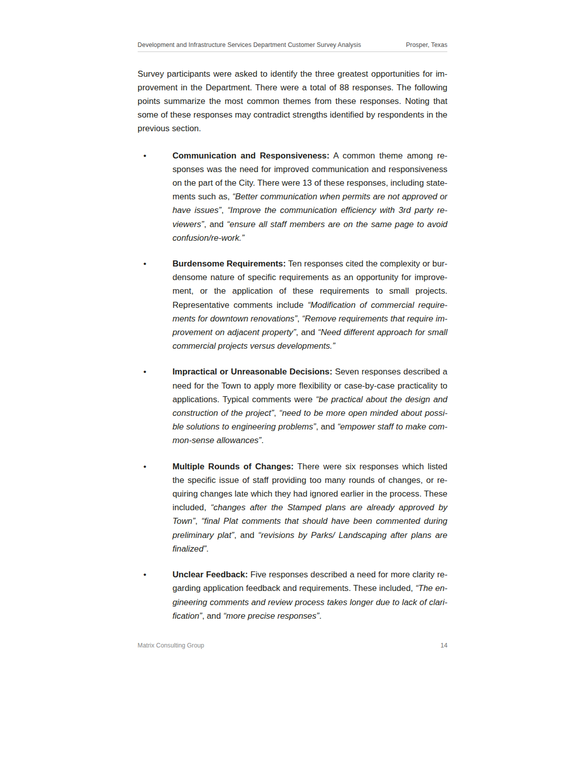Development and Infrastructure Services Department Customer Survey Analysis
Prosper, Texas
Survey participants were asked to identify the three greatest opportunities for improvement in the Department. There were a total of 88 responses. The following points summarize the most common themes from these responses. Noting that some of these responses may contradict strengths identified by respondents in the previous section.
Communication and Responsiveness: A common theme among responses was the need for improved communication and responsiveness on the part of the City. There were 13 of these responses, including statements such as, “Better communication when permits are not approved or have issues”, “Improve the communication efficiency with 3rd party reviewers”, and “ensure all staff members are on the same page to avoid confusion/re-work.”
Burdensome Requirements: Ten responses cited the complexity or burdensome nature of specific requirements as an opportunity for improvement, or the application of these requirements to small projects. Representative comments include “Modification of commercial requirements for downtown renovations”, “Remove requirements that require improvement on adjacent property”, and “Need different approach for small commercial projects versus developments.”
Impractical or Unreasonable Decisions: Seven responses described a need for the Town to apply more flexibility or case-by-case practicality to applications. Typical comments were “be practical about the design and construction of the project”, “need to be more open minded about possible solutions to engineering problems”, and “empower staff to make common-sense allowances”.
Multiple Rounds of Changes: There were six responses which listed the specific issue of staff providing too many rounds of changes, or requiring changes late which they had ignored earlier in the process. These included, “changes after the Stamped plans are already approved by Town”, “final Plat comments that should have been commented during preliminary plat”, and “revisions by Parks/ Landscaping after plans are finalized”.
Unclear Feedback: Five responses described a need for more clarity regarding application feedback and requirements. These included, “The engineering comments and review process takes longer due to lack of clarification”, and “more precise responses”.
Matrix Consulting Group
14